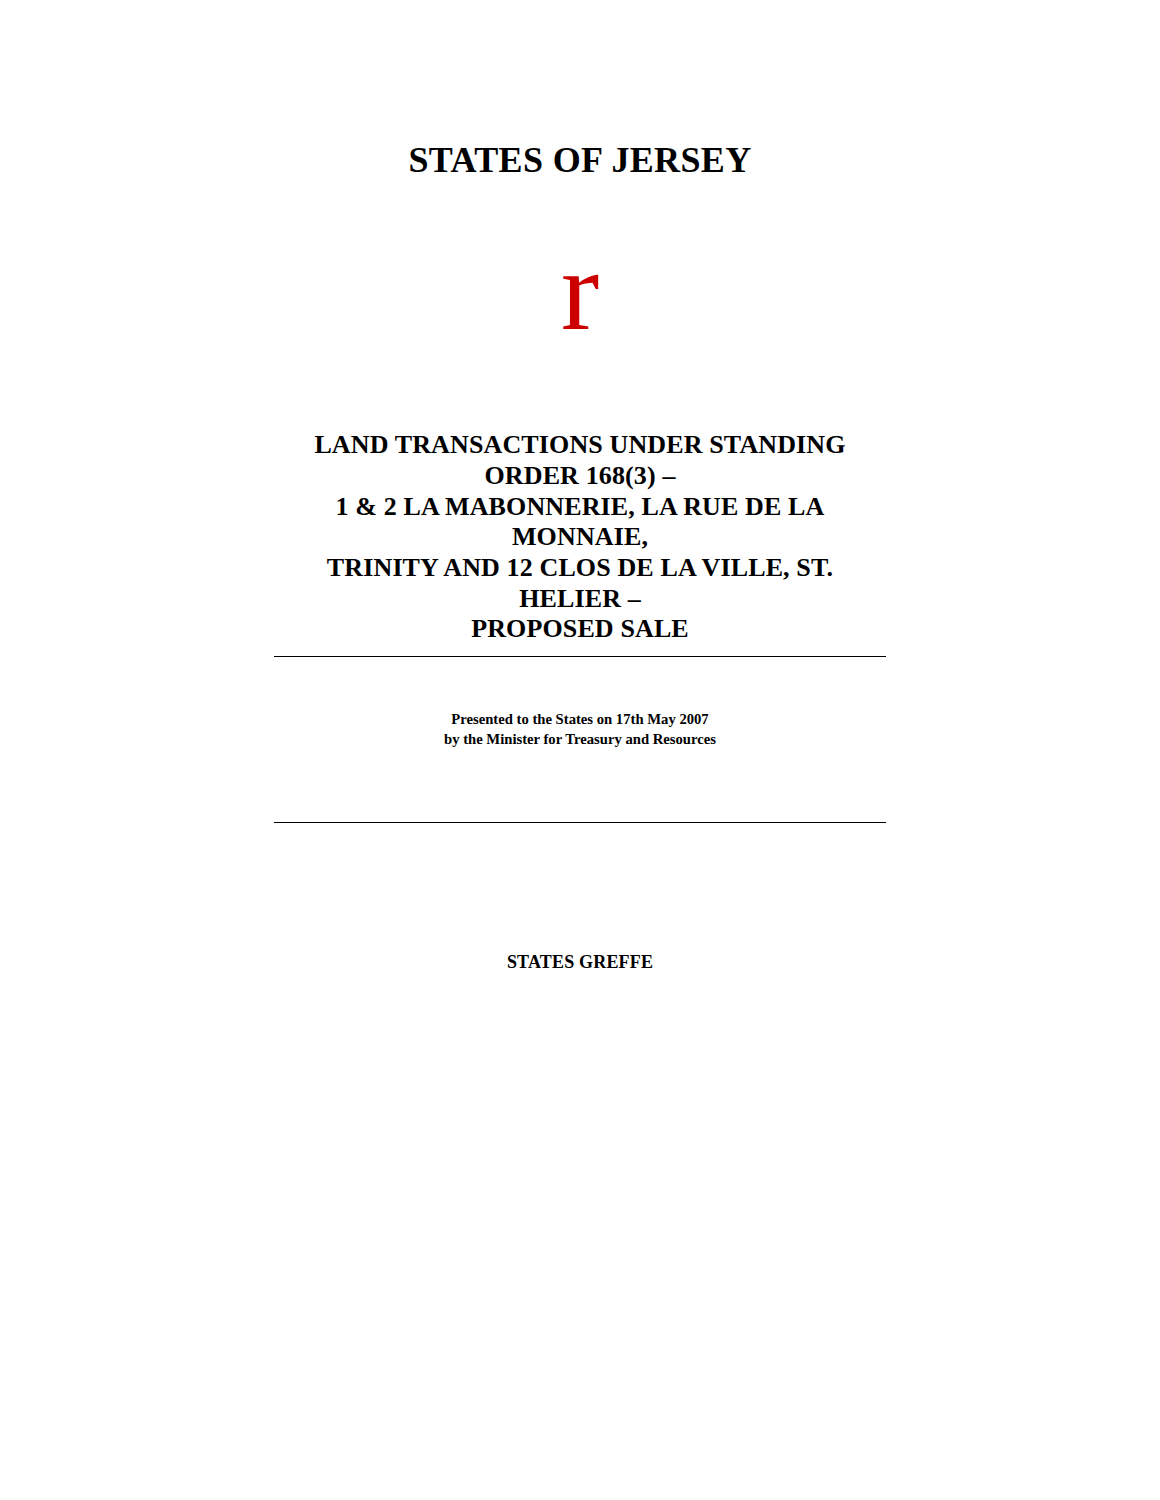STATES OF JERSEY
r
LAND TRANSACTIONS UNDER STANDING ORDER 168(3) –
1 & 2 LA MABONNERIE, LA RUE DE LA MONNAIE,
TRINITY AND 12 CLOS DE LA VILLE, ST. HELIER –
PROPOSED SALE
Presented to the States on 17th May 2007
by the Minister for Treasury and Resources
STATES GREFFE